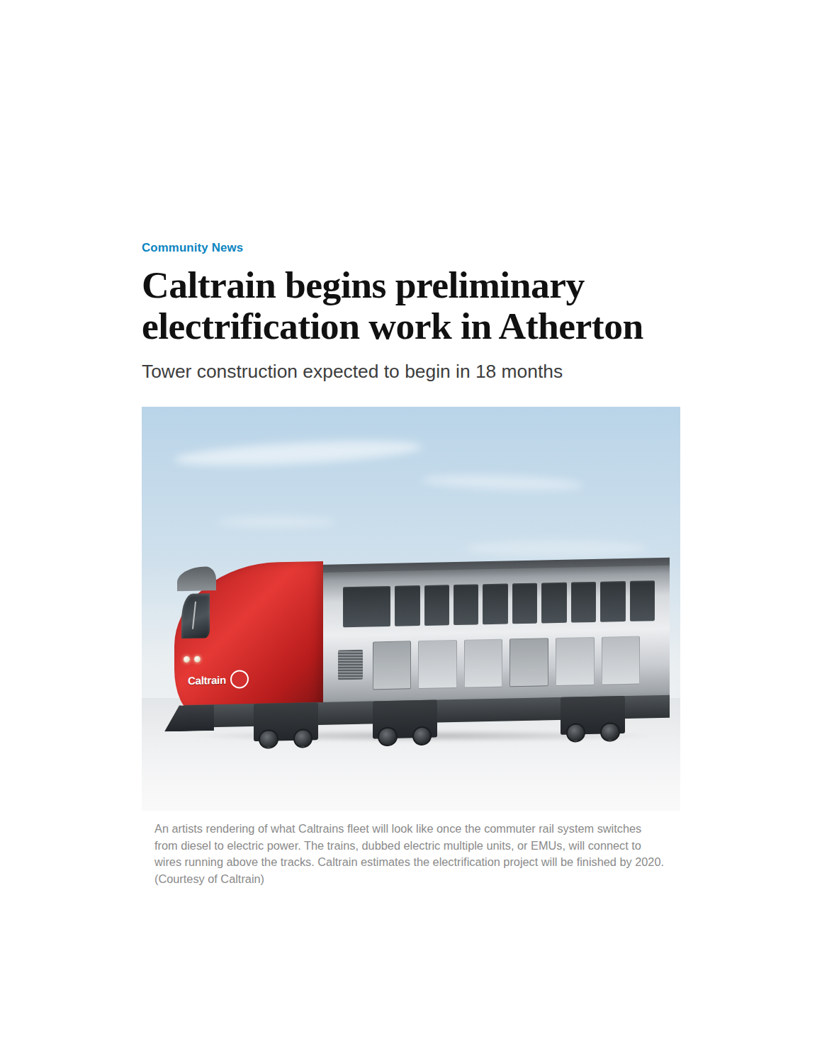Community News
Caltrain begins preliminary electrification work in Atherton
Tower construction expected to begin in 18 months
Caltrain
An artists rendering of what Caltrains fleet will look like once the commuter rail system switches from diesel to electric power. The trains, dubbed electric multiple units, or EMUs, will connect to wires running above the tracks. Caltrain estimates the electrification project will be finished by 2020. (Courtesy of Caltrain)